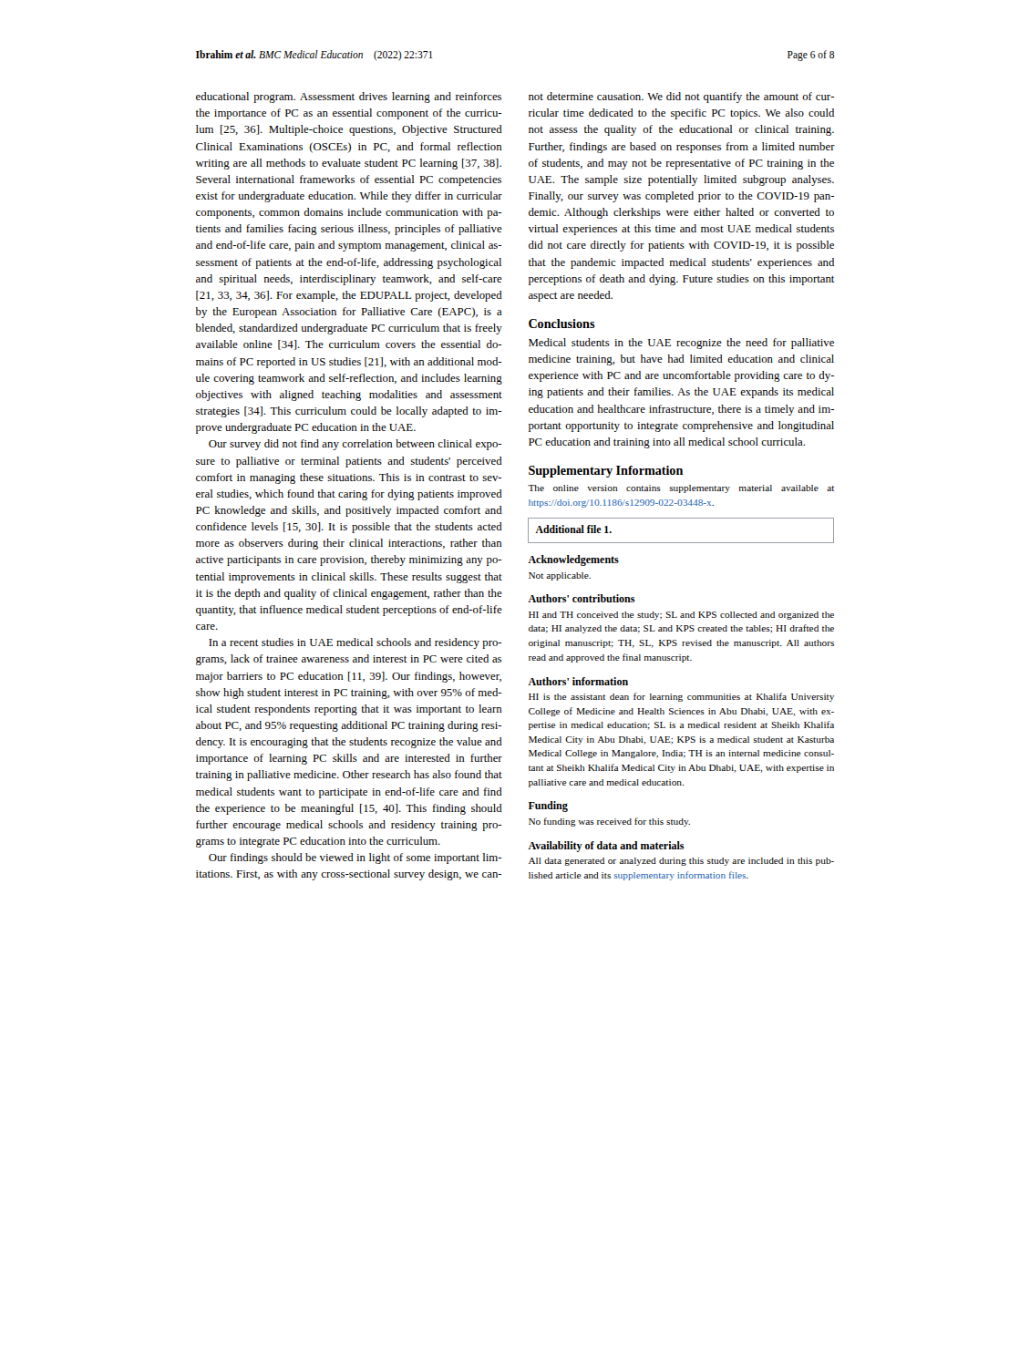Ibrahim et al. BMC Medical Education (2022) 22:371
Page 6 of 8
educational program. Assessment drives learning and reinforces the importance of PC as an essential component of the curriculum [25, 36]. Multiple-choice questions, Objective Structured Clinical Examinations (OSCEs) in PC, and formal reflection writing are all methods to evaluate student PC learning [37, 38]. Several international frameworks of essential PC competencies exist for undergraduate education. While they differ in curricular components, common domains include communication with patients and families facing serious illness, principles of palliative and end-of-life care, pain and symptom management, clinical assessment of patients at the end-of-life, addressing psychological and spiritual needs, interdisciplinary teamwork, and self-care [21, 33, 34, 36]. For example, the EDUPALL project, developed by the European Association for Palliative Care (EAPC), is a blended, standardized undergraduate PC curriculum that is freely available online [34]. The curriculum covers the essential domains of PC reported in US studies [21], with an additional module covering teamwork and self-reflection, and includes learning objectives with aligned teaching modalities and assessment strategies [34]. This curriculum could be locally adapted to improve undergraduate PC education in the UAE.
Our survey did not find any correlation between clinical exposure to palliative or terminal patients and students' perceived comfort in managing these situations. This is in contrast to several studies, which found that caring for dying patients improved PC knowledge and skills, and positively impacted comfort and confidence levels [15, 30]. It is possible that the students acted more as observers during their clinical interactions, rather than active participants in care provision, thereby minimizing any potential improvements in clinical skills. These results suggest that it is the depth and quality of clinical engagement, rather than the quantity, that influence medical student perceptions of end-of-life care.
In a recent studies in UAE medical schools and residency programs, lack of trainee awareness and interest in PC were cited as major barriers to PC education [11, 39]. Our findings, however, show high student interest in PC training, with over 95% of medical student respondents reporting that it was important to learn about PC, and 95% requesting additional PC training during residency. It is encouraging that the students recognize the value and importance of learning PC skills and are interested in further training in palliative medicine. Other research has also found that medical students want to participate in end-of-life care and find the experience to be meaningful [15, 40]. This finding should further encourage medical schools and residency training programs to integrate PC education into the curriculum.
Our findings should be viewed in light of some important limitations. First, as with any cross-sectional survey design, we cannot determine causation. We did not quantify the amount of curricular time dedicated to the specific PC topics. We also could not assess the quality of the educational or clinical training. Further, findings are based on responses from a limited number of students, and may not be representative of PC training in the UAE. The sample size potentially limited subgroup analyses. Finally, our survey was completed prior to the COVID-19 pandemic. Although clerkships were either halted or converted to virtual experiences at this time and most UAE medical students did not care directly for patients with COVID-19, it is possible that the pandemic impacted medical students' experiences and perceptions of death and dying. Future studies on this important aspect are needed.
Conclusions
Medical students in the UAE recognize the need for palliative medicine training, but have had limited education and clinical experience with PC and are uncomfortable providing care to dying patients and their families. As the UAE expands its medical education and healthcare infrastructure, there is a timely and important opportunity to integrate comprehensive and longitudinal PC education and training into all medical school curricula.
Supplementary Information
The online version contains supplementary material available at https://doi.org/10.1186/s12909-022-03448-x.
Additional file 1.
Acknowledgements
Not applicable.
Authors' contributions
HI and TH conceived the study; SL and KPS collected and organized the data; HI analyzed the data; SL and KPS created the tables; HI drafted the original manuscript; TH, SL, KPS revised the manuscript. All authors read and approved the final manuscript.
Authors' information
HI is the assistant dean for learning communities at Khalifa University College of Medicine and Health Sciences in Abu Dhabi, UAE, with expertise in medical education; SL is a medical resident at Sheikh Khalifa Medical City in Abu Dhabi, UAE; KPS is a medical student at Kasturba Medical College in Mangalore, India; TH is an internal medicine consultant at Sheikh Khalifa Medical City in Abu Dhabi, UAE, with expertise in palliative care and medical education.
Funding
No funding was received for this study.
Availability of data and materials
All data generated or analyzed during this study are included in this published article and its supplementary information files.